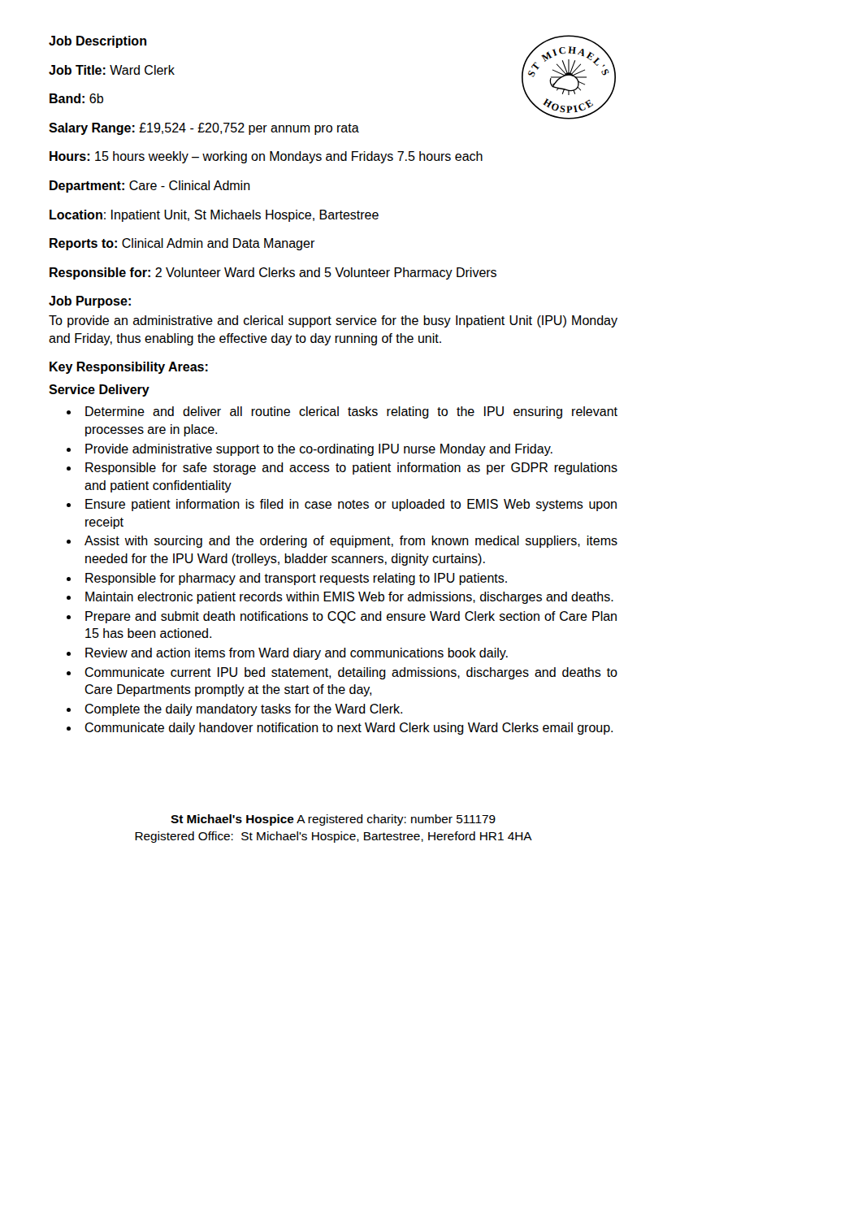ST MICHAEL'S HOSPICE
Job Description
Job Title: Ward Clerk
Band: 6b
Salary Range: £19,524 - £20,752 per annum pro rata
Hours: 15 hours weekly – working on Mondays and Fridays 7.5 hours each
Department: Care - Clinical Admin
Location: Inpatient Unit, St Michaels Hospice, Bartestree
Reports to: Clinical Admin and Data Manager
Responsible for: 2 Volunteer Ward Clerks and 5 Volunteer Pharmacy Drivers
Job Purpose:
To provide an administrative and clerical support service for the busy Inpatient Unit (IPU) Monday and Friday, thus enabling the effective day to day running of the unit.
Key Responsibility Areas:
Service Delivery
Determine and deliver all routine clerical tasks relating to the IPU ensuring relevant processes are in place.
Provide administrative support to the co-ordinating IPU nurse Monday and Friday.
Responsible for safe storage and access to patient information as per GDPR regulations and patient confidentiality
Ensure patient information is filed in case notes or uploaded to EMIS Web systems upon receipt
Assist with sourcing and the ordering of equipment, from known medical suppliers, items needed for the IPU Ward (trolleys, bladder scanners, dignity curtains).
Responsible for pharmacy and transport requests relating to IPU patients.
Maintain electronic patient records within EMIS Web for admissions, discharges and deaths.
Prepare and submit death notifications to CQC and ensure Ward Clerk section of Care Plan 15 has been actioned.
Review and action items from Ward diary and communications book daily.
Communicate current IPU bed statement, detailing admissions, discharges and deaths to Care Departments promptly at the start of the day,
Complete the daily mandatory tasks for the Ward Clerk.
Communicate daily handover notification to next Ward Clerk using Ward Clerks email group.
St Michael's Hospice A registered charity: number 511179
Registered Office: St Michael's Hospice, Bartestree, Hereford HR1 4HA